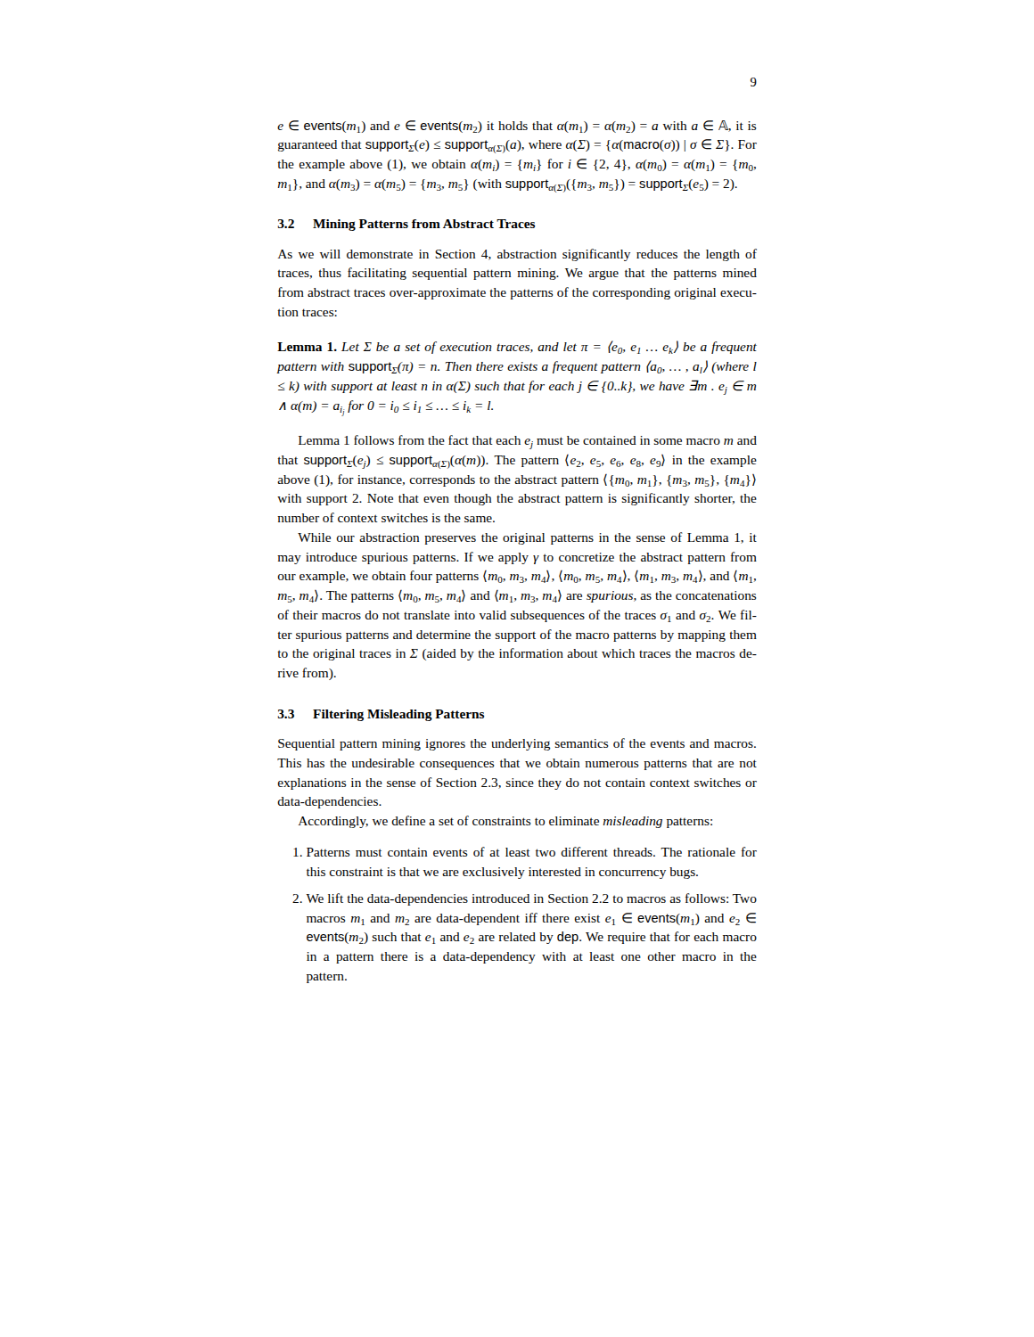9
e ∈ events(m1) and e ∈ events(m2) it holds that α(m1) = α(m2) = a with a ∈ 𝔸, it is guaranteed that supportΣ(e) ≤ supportα(Σ)(a), where α(Σ) = {α(macro(σ)) | σ ∈ Σ}. For the example above (1), we obtain α(mi) = {mi} for i ∈ {2, 4}, α(m0) = α(m1) = {m0, m1}, and α(m3) = α(m5) = {m3, m5} (with supportα(Σ)({m3, m5}) = supportΣ(e5) = 2).
3.2 Mining Patterns from Abstract Traces
As we will demonstrate in Section 4, abstraction significantly reduces the length of traces, thus facilitating sequential pattern mining. We argue that the patterns mined from abstract traces over-approximate the patterns of the corresponding original execution traces:
Lemma 1. Let Σ be a set of execution traces, and let π = ⟨e0, e1 … ek⟩ be a frequent pattern with supportΣ(π) = n. Then there exists a frequent pattern ⟨a0, … , al⟩ (where l ≤ k) with support at least n in α(Σ) such that for each j ∈ {0..k}, we have ∃m . ej ∈ m ∧ α(m) = aij for 0 = i0 ≤ i1 ≤ … ≤ ik = l.
Lemma 1 follows from the fact that each ej must be contained in some macro m and that supportΣ(ej) ≤ supportα(Σ)(α(m)). The pattern ⟨e2, e5, e6, e8, e9⟩ in the example above (1), for instance, corresponds to the abstract pattern ⟨{m0, m1}, {m3, m5}, {m4}⟩ with support 2. Note that even though the abstract pattern is significantly shorter, the number of context switches is the same.
While our abstraction preserves the original patterns in the sense of Lemma 1, it may introduce spurious patterns. If we apply γ to concretize the abstract pattern from our example, we obtain four patterns ⟨m0, m3, m4⟩, ⟨m0, m5, m4⟩, ⟨m1, m3, m4⟩, and ⟨m1, m5, m4⟩. The patterns ⟨m0, m5, m4⟩ and ⟨m1, m3, m4⟩ are spurious, as the concatenations of their macros do not translate into valid subsequences of the traces σ1 and σ2. We filter spurious patterns and determine the support of the macro patterns by mapping them to the original traces in Σ (aided by the information about which traces the macros derive from).
3.3 Filtering Misleading Patterns
Sequential pattern mining ignores the underlying semantics of the events and macros. This has the undesirable consequences that we obtain numerous patterns that are not explanations in the sense of Section 2.3, since they do not contain context switches or data-dependencies.
Accordingly, we define a set of constraints to eliminate misleading patterns:
Patterns must contain events of at least two different threads. The rationale for this constraint is that we are exclusively interested in concurrency bugs.
We lift the data-dependencies introduced in Section 2.2 to macros as follows: Two macros m1 and m2 are data-dependent iff there exist e1 ∈ events(m1) and e2 ∈ events(m2) such that e1 and e2 are related by dep. We require that for each macro in a pattern there is a data-dependency with at least one other macro in the pattern.